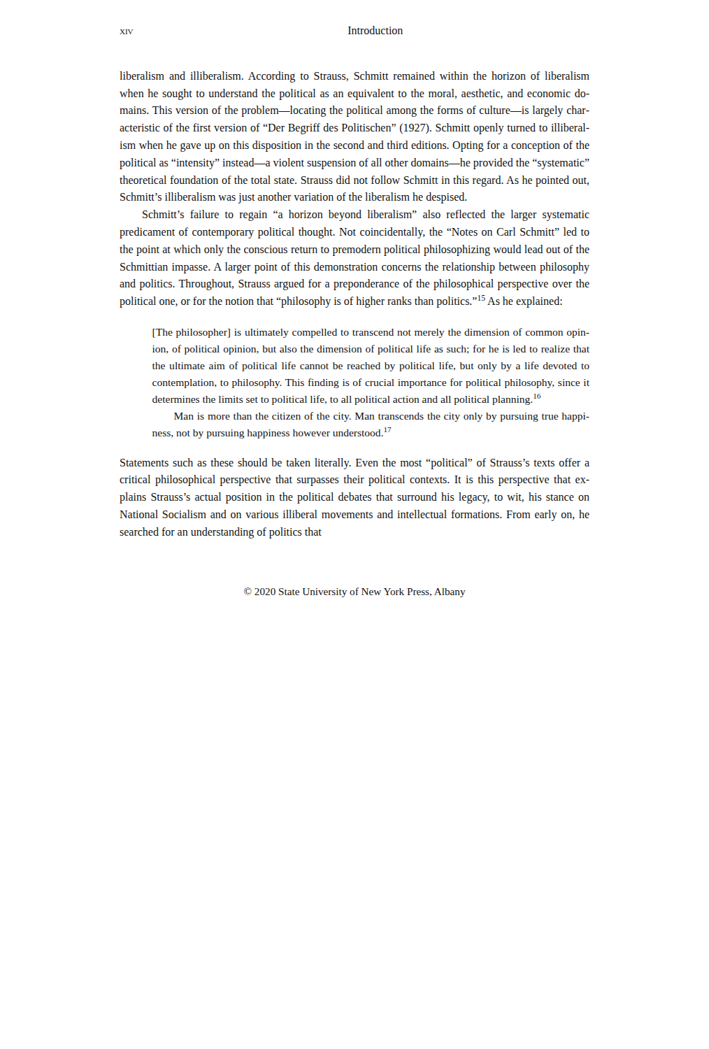xiv Introduction
liberalism and illiberalism. According to Strauss, Schmitt remained within the horizon of liberalism when he sought to understand the political as an equivalent to the moral, aesthetic, and economic domains. This version of the problem—locating the political among the forms of culture—is largely characteristic of the first version of “Der Begriff des Politischen” (1927). Schmitt openly turned to illiberalism when he gave up on this disposition in the second and third editions. Opting for a conception of the political as “intensity” instead—a violent suspension of all other domains—he provided the “systematic” theoretical foundation of the total state. Strauss did not follow Schmitt in this regard. As he pointed out, Schmitt’s illiberalism was just another variation of the liberalism he despised.
Schmitt’s failure to regain “a horizon beyond liberalism” also reflected the larger systematic predicament of contemporary political thought. Not coincidentally, the “Notes on Carl Schmitt” led to the point at which only the conscious return to premodern political philosophizing would lead out of the Schmittian impasse. A larger point of this demonstration concerns the relationship between philosophy and politics. Throughout, Strauss argued for a preponderance of the philosophical perspective over the political one, or for the notion that “philosophy is of higher ranks than politics.”15 As he explained:
[The philosopher] is ultimately compelled to transcend not merely the dimension of common opinion, of political opinion, but also the dimension of political life as such; for he is led to realize that the ultimate aim of political life cannot be reached by political life, but only by a life devoted to contemplation, to philosophy. This finding is of crucial importance for political philosophy, since it determines the limits set to political life, to all political action and all political planning.16
Man is more than the citizen of the city. Man transcends the city only by pursuing true happiness, not by pursuing happiness however understood.17
Statements such as these should be taken literally. Even the most “political” of Strauss’s texts offer a critical philosophical perspective that surpasses their political contexts. It is this perspective that explains Strauss’s actual position in the political debates that surround his legacy, to wit, his stance on National Socialism and on various illiberal movements and intellectual formations. From early on, he searched for an understanding of politics that
© 2020 State University of New York Press, Albany